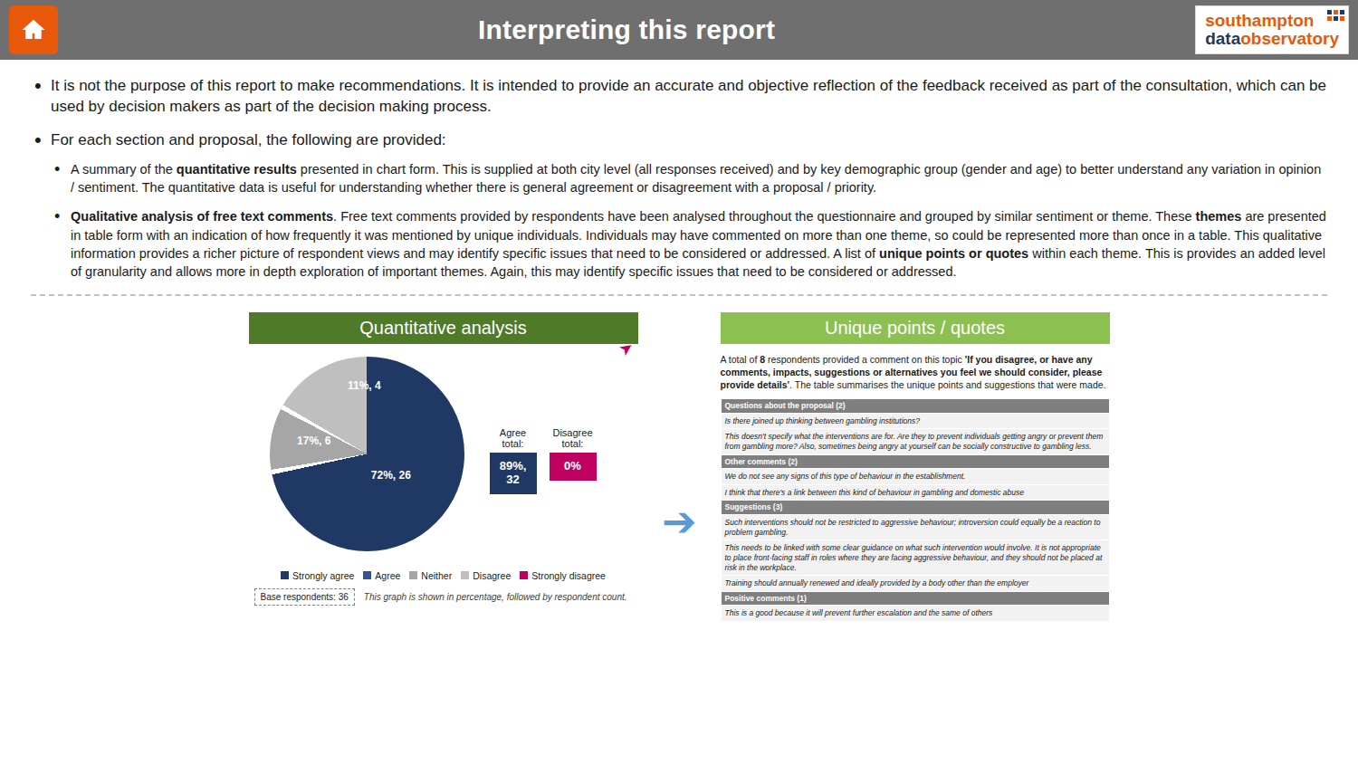Interpreting this report
southampton
dataobservatory
It is not the purpose of this report to make recommendations. It is intended to provide an accurate and objective reflection of the feedback received as part of the consultation, which can be used by decision makers as part of the decision making process.
For each section and proposal, the following are provided:
A summary of the quantitative results presented in chart form. This is supplied at both city level (all responses received) and by key demographic group (gender and age) to better understand any variation in opinion / sentiment. The quantitative data is useful for understanding whether there is general agreement or disagreement with a proposal / priority.
Qualitative analysis of free text comments. Free text comments provided by respondents have been analysed throughout the questionnaire and grouped by similar sentiment or theme. These themes are presented in table form with an indication of how frequently it was mentioned by unique individuals. Individuals may have commented on more than one theme, so could be represented more than once in a table. This qualitative information provides a richer picture of respondent views and may identify specific issues that need to be considered or addressed. A list of unique points or quotes within each theme. This is provides an added level of granularity and allows more in depth exploration of important themes. Again, this may identify specific issues that need to be considered or addressed.
Quantitative analysis
➤
72%, 26 17%, 6 11%, 4
Agree
total:
89%,
32
Disagree
total:
0%
Strongly agree Agree Neither Disagree Strongly disagree
Base respondents: 36
This graph is shown in percentage, followed by respondent count.
➔
Unique points / quotes
A total of 8 respondents provided a comment on this topic 'If you disagree, or have any comments, impacts, suggestions or alternatives you feel we should consider, please provide details'. The table summarises the unique points and suggestions that were made.
| Questions about the proposal (2) |
| --- |
| Is there joined up thinking between gambling institutions? |
| This doesn't specify what the interventions are for. Are they to prevent individuals getting angry or prevent them from gambling more? Also, sometimes being angry at yourself can be socially constructive to gambling less. |
| Other comments (2) |
| We do not see any signs of this type of behaviour in the establishment. |
| I think that there's a link between this kind of behaviour in gambling and domestic abuse |
| Suggestions (3) |
| Such interventions should not be restricted to aggressive behaviour; introversion could equally be a reaction to problem gambling. |
| This needs to be linked with some clear guidance on what such intervention would involve. It is not appropriate to place front-facing staff in roles where they are facing aggressive behaviour, and they should not be placed at risk in the workplace. |
| Training should annually renewed and ideally provided by a body other than the employer |
| Positive comments (1) |
| This is a good because it will prevent further escalation and the same of others |